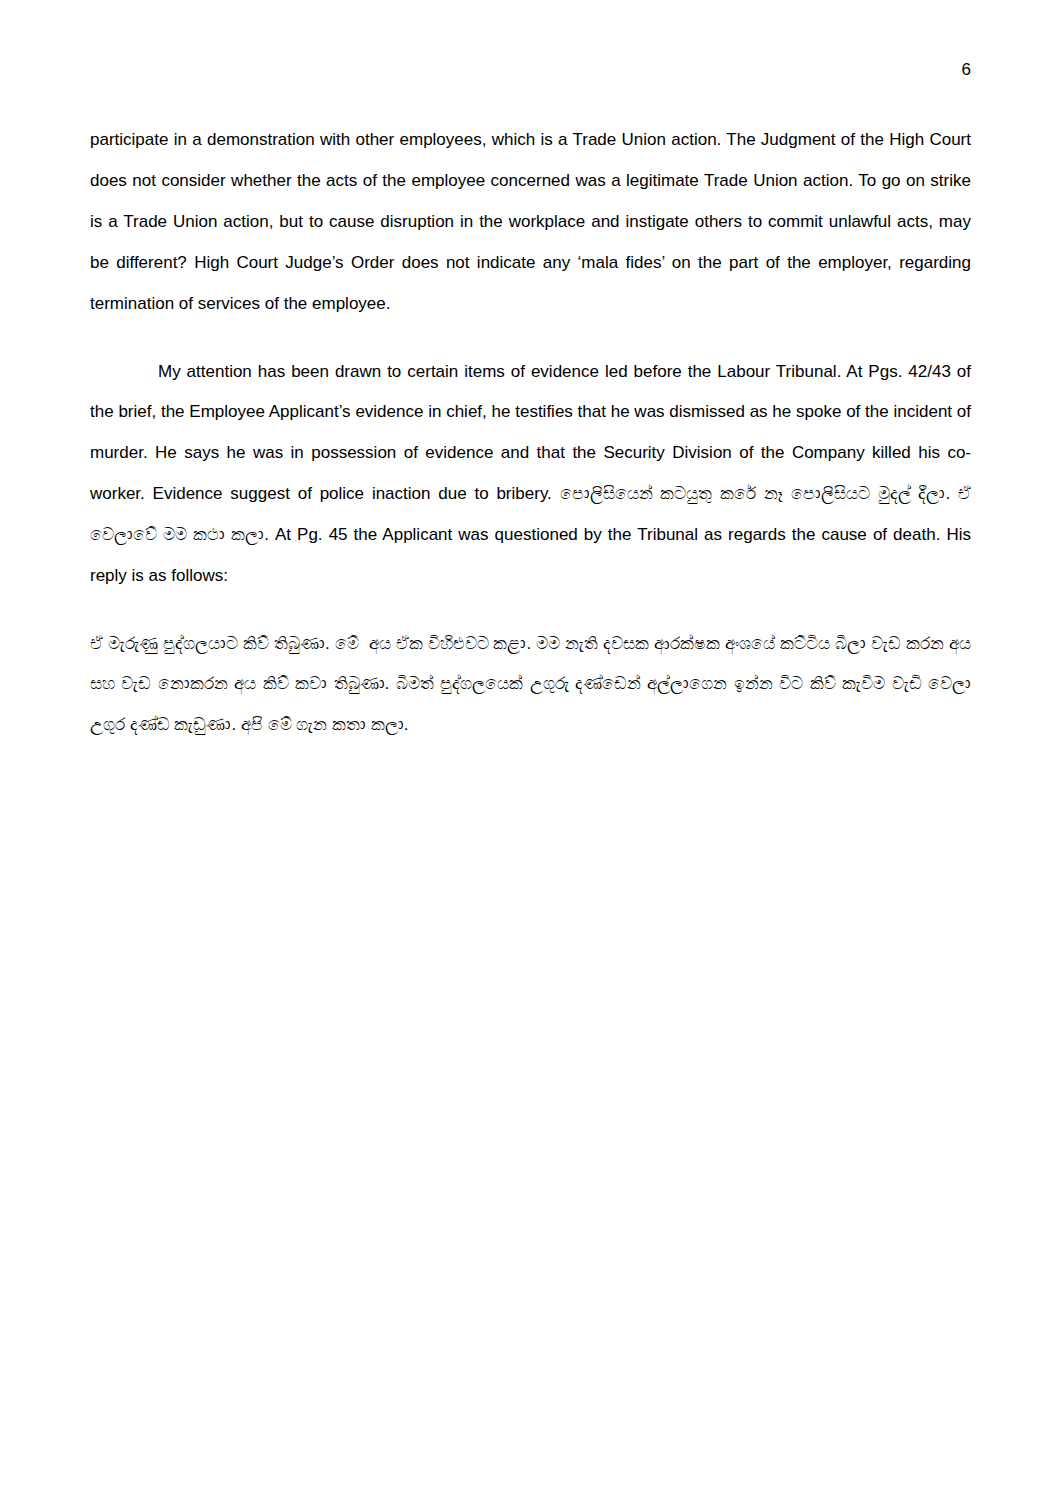6
participate in a demonstration with other employees, which is a Trade Union action. The Judgment of the High Court does not consider whether the acts of the employee concerned was a legitimate Trade Union action. To go on strike is a Trade Union action, but to cause disruption in the workplace and instigate others to commit unlawful acts, may be different? High Court Judge’s Order does not indicate any ‘mala fides’ on the part of the employer, regarding termination of services of the employee.
My attention has been drawn to certain items of evidence led before the Labour Tribunal. At Pgs. 42/43 of the brief, the Employee Applicant’s evidence in chief, he testifies that he was dismissed as he spoke of the incident of murder. He says he was in possession of evidence and that the Security Division of the Company killed his co-worker. Evidence suggest of police inaction due to bribery. පොලිසියෙන් කටයුතු කරේ නෑ පොලිසියට මුදල් දීලා. ඒ වෙලාවේ මම කථා කලා. At Pg. 45 the Applicant was questioned by the Tribunal as regards the cause of death. His reply is as follows:
ඒ මැරුණු පුද්ගලයාට කිව් තිබුණා. මේ අය ඒක විහිළුවට කළා. මම නැති දවසක ආරක්ෂක අංශයේ කට්ටිය බීලා වැඩ කරන අය සහ වැඩ නොකරන අය කිව් කවා තිබුණා. බීමත් පුද්ගලයෙක් උගුරු දණ්ඩෙන් අල්ලාගෙන ඉන්න විට කිව් කැවීම වැඩි වෙලා උගුර දණ්ඩ කැඩුණා. අපි මේ ගැන කතා කලා.